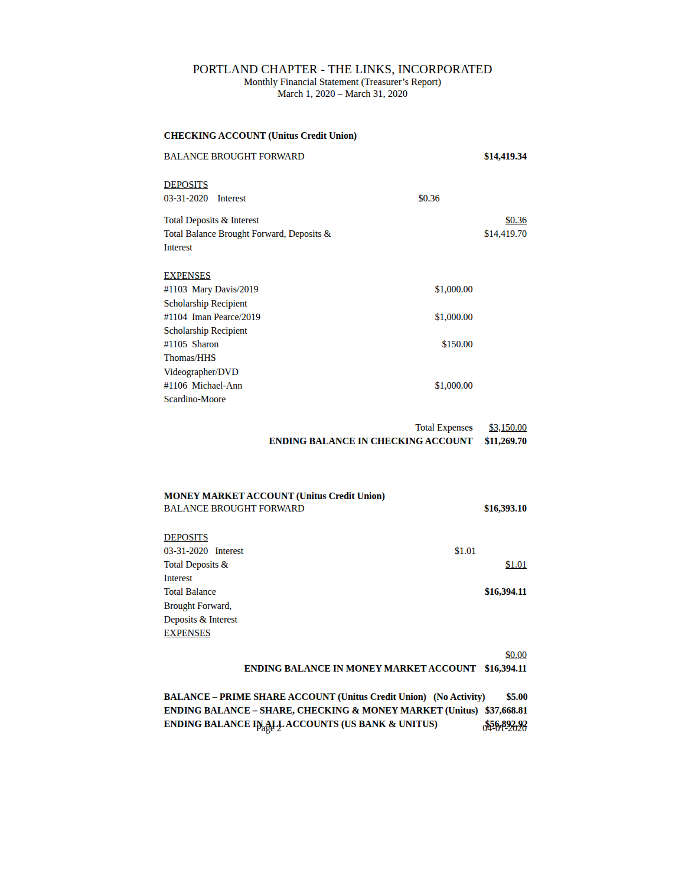PORTLAND CHAPTER - THE LINKS, INCORPORATED
Monthly Financial Statement (Treasurer’s Report)
March 1, 2020 – March 31, 2020
CHECKING ACCOUNT (Unitus Credit Union)
| BALANCE BROUGHT FORWARD | | $14,419.34 |
| DEPOSITS | | |
| 03-31-2020 Interest | $0.36 | |
| Total Deposits & Interest | | $0.36 |
| Total Balance Brought Forward, Deposits & Interest | | $14,419.70 |
| EXPENSES | | |
| #1103 Mary Davis/2019 Scholarship Recipient | $1,000.00 | |
| #1104 Iman Pearce/2019 Scholarship Recipient | $1,000.00 | |
| #1105 Sharon Thomas/HHS Videographer/DVD | $150.00 | |
| #1106 Michael-Ann Scardino-Moore | $1,000.00 | |
| | Total Expense s | $3,150.00 |
| | ENDING BALANCE IN CHECKING ACCOUNT | $11,269.70 |
MONEY MARKET ACCOUNT (Unitus Credit Union)
| BALANCE BROUGHT FORWARD | | $16,393.10 |
| DEPOSITS | | |
| 03-31-2020 Interest | $1.01 | |
| Total Deposits & Interest | | $1.01 |
| Total Balance Brought Forward, Deposits & Interest | | $16,394.11 |
| EXPENSES | | |
| | | $0.00 |
| | ENDING BALANCE IN MONEY MARKET ACCOUNT | $16,394.11 |
| BALANCE – PRIME SHARE ACCOUNT (Unitus Credit Union) (No Activity) | $5.00 |
| ENDING BALANCE – SHARE, CHECKING & MONEY MARKET (Unitus) | $37,668.81 |
| ENDING BALANCE IN ALL ACCOUNTS (US BANK & UNITUS) | $56,892.92 |
| Page 2 | 04-01-2020 |